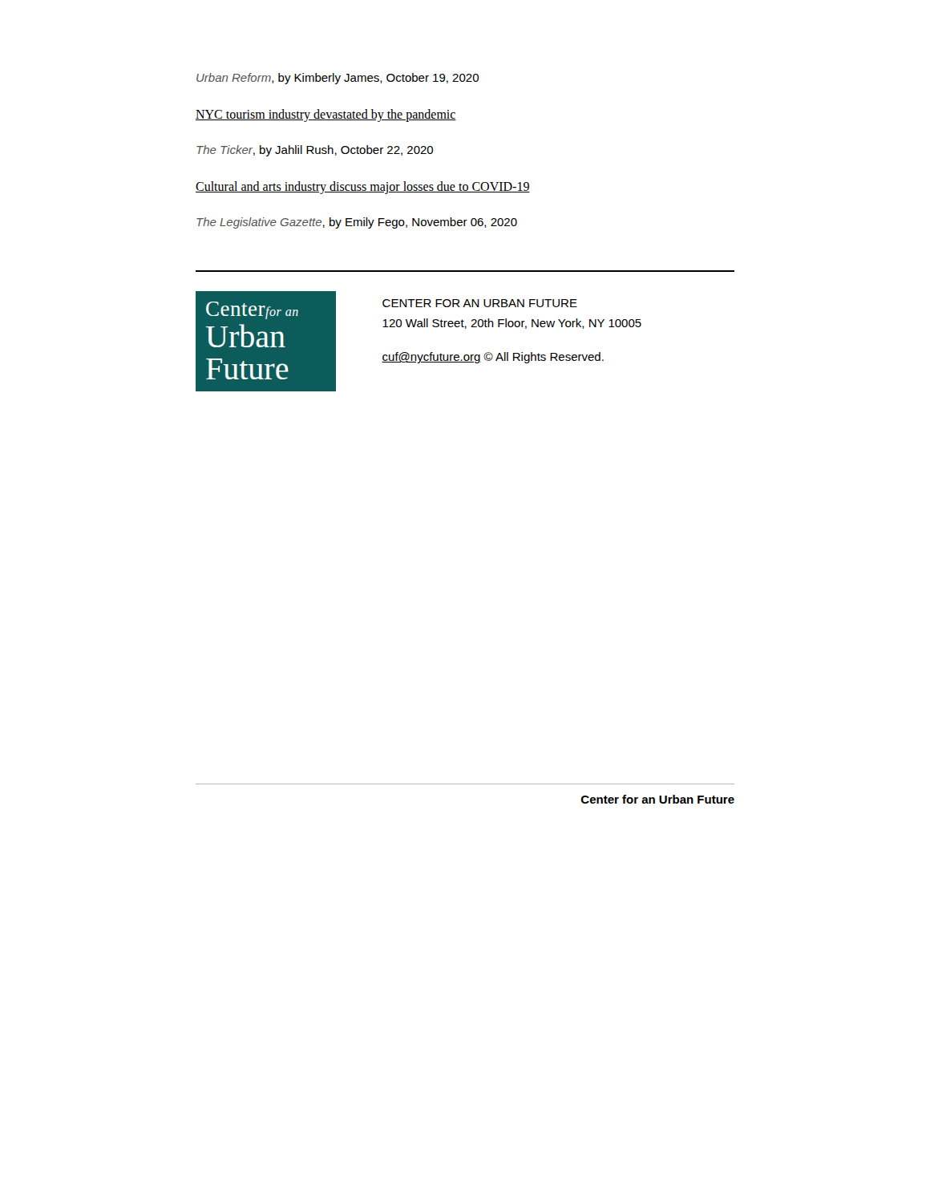Urban Reform, by Kimberly James, October 19, 2020
NYC tourism industry devastated by the pandemic
The Ticker, by Jahlil Rush, October 22, 2020
Cultural and arts industry discuss major losses due to COVID-19
The Legislative Gazette, by Emily Fego, November 06, 2020
Centerfor an
Urban
Future
CENTER FOR AN URBAN FUTURE
120 Wall Street, 20th Floor, New York, NY 10005
cuf@nycfuture.org © All Rights Reserved.
Center for an Urban Future